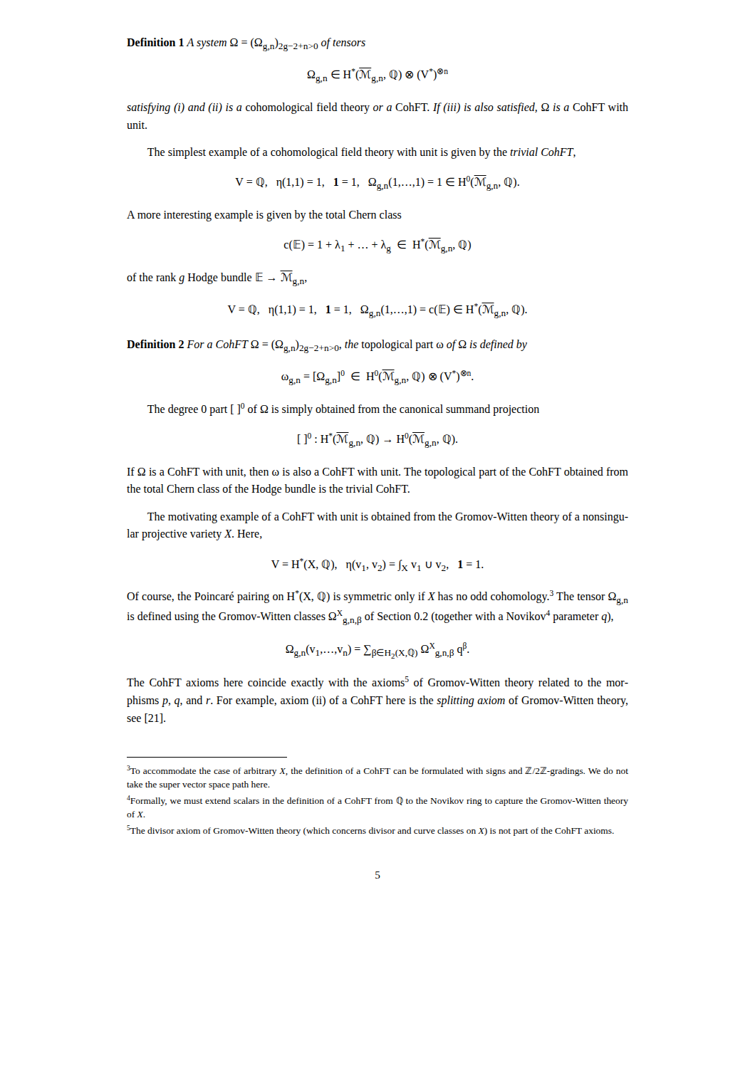Definition 1 A system Ω = (Ωg,n)2g−2+n>0 of tensors
Ωg,n ∈ H*(ℳg,n, ℚ) ⊗ (V*)⊗n
satisfying (i) and (ii) is a cohomological field theory or a CohFT. If (iii) is also satisfied, Ω is a CohFT with unit.
The simplest example of a cohomological field theory with unit is given by the trivial CohFT,
V = ℚ, η(1,1) = 1, 1 = 1, Ωg,n(1,…,1) = 1 ∈ H0(ℳg,n, ℚ).
A more interesting example is given by the total Chern class
c(𝔼) = 1 + λ1 + … + λg ∈ H*(ℳg,n, ℚ)
of the rank g Hodge bundle 𝔼 → ℳg,n,
V = ℚ, η(1,1) = 1, 1 = 1, Ωg,n(1,…,1) = c(𝔼) ∈ H*(ℳg,n, ℚ).
Definition 2 For a CohFT Ω = (Ωg,n)2g−2+n>0, the topological part ω of Ω is defined by
ωg,n = [Ωg,n]0 ∈ H0(ℳg,n, ℚ) ⊗ (V*)⊗n.
The degree 0 part [ ]0 of Ω is simply obtained from the canonical summand projection
[ ]0 : H*(ℳg,n, ℚ) → H0(ℳg,n, ℚ).
If Ω is a CohFT with unit, then ω is also a CohFT with unit. The topological part of the CohFT obtained from the total Chern class of the Hodge bundle is the trivial CohFT.
The motivating example of a CohFT with unit is obtained from the Gromov-Witten theory of a nonsingular projective variety X. Here,
V = H*(X, ℚ), η(v1, v2) = ∫X v1 ∪ v2, 1 = 1.
Of course, the Poincaré pairing on H*(X, ℚ) is symmetric only if X has no odd cohomology.3 The tensor Ωg,n is defined using the Gromov-Witten classes ΩXg,n,β of Section 0.2 (together with a Novikov4 parameter q),
Ωg,n(v1,…,vn) = ∑β∈H2(X,ℚ) ΩXg,n,β qβ.
The CohFT axioms here coincide exactly with the axioms5 of Gromov-Witten theory related to the morphisms p, q, and r. For example, axiom (ii) of a CohFT here is the splitting axiom of Gromov-Witten theory, see [21].
3To accommodate the case of arbitrary X, the definition of a CohFT can be formulated with signs and ℤ/2ℤ-gradings. We do not take the super vector space path here.
4Formally, we must extend scalars in the definition of a CohFT from ℚ to the Novikov ring to capture the Gromov-Witten theory of X.
5The divisor axiom of Gromov-Witten theory (which concerns divisor and curve classes on X) is not part of the CohFT axioms.
5